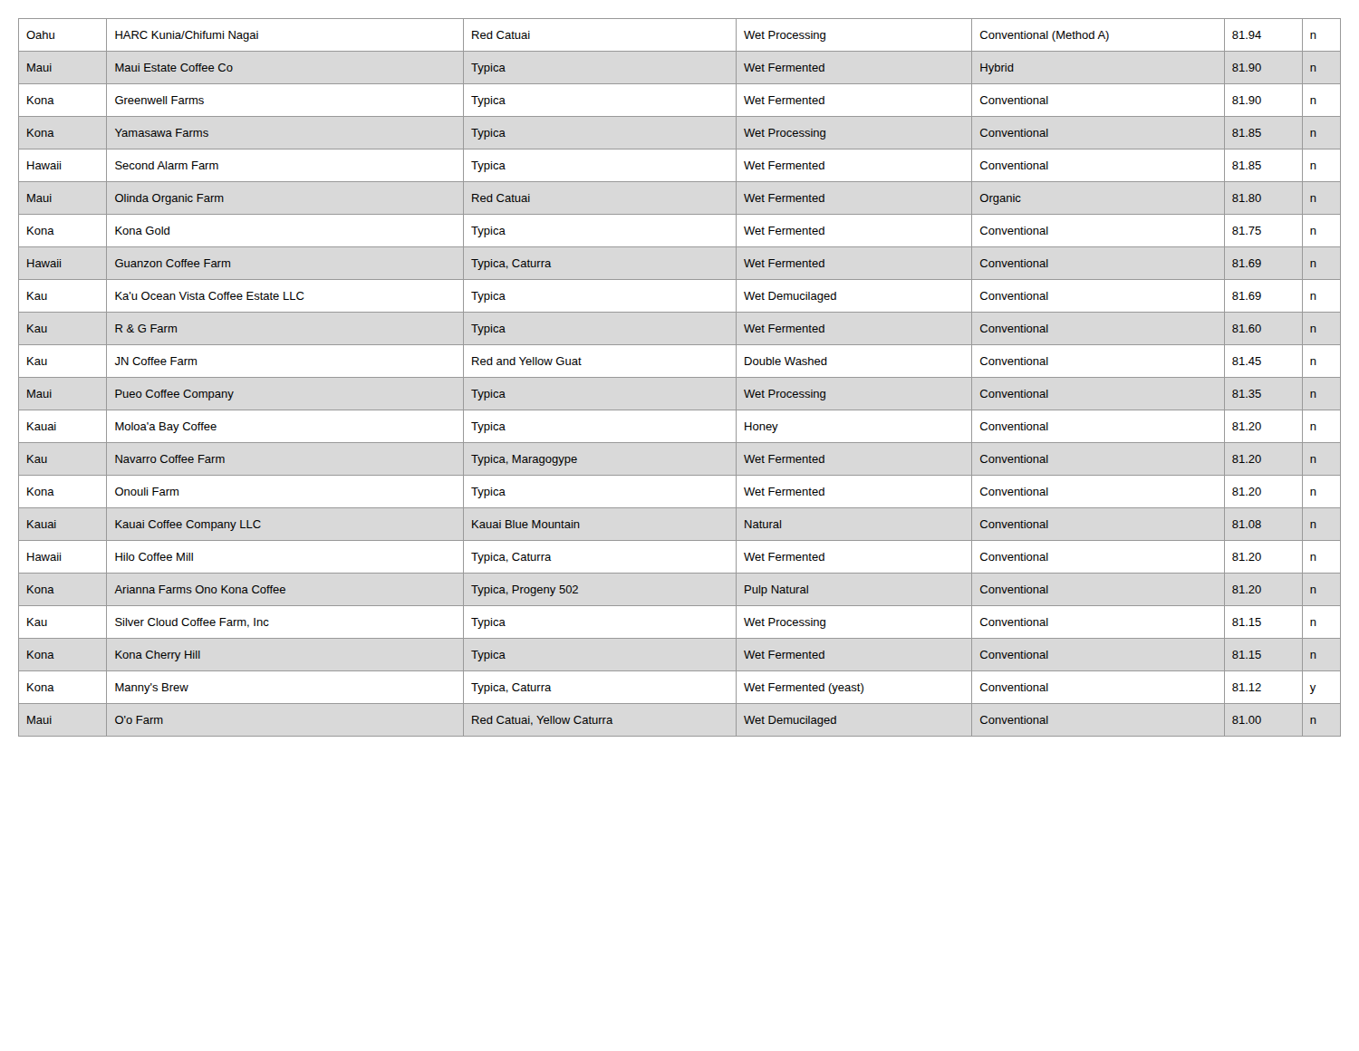| Oahu | HARC Kunia/Chifumi Nagai | Red Catuai | Wet Processing | Conventional (Method A) | 81.94 | n |
| Maui | Maui Estate Coffee Co | Typica | Wet Fermented | Hybrid | 81.90 | n |
| Kona | Greenwell Farms | Typica | Wet Fermented | Conventional | 81.90 | n |
| Kona | Yamasawa Farms | Typica | Wet Processing | Conventional | 81.85 | n |
| Hawaii | Second Alarm Farm | Typica | Wet Fermented | Conventional | 81.85 | n |
| Maui | Olinda Organic Farm | Red Catuai | Wet Fermented | Organic | 81.80 | n |
| Kona | Kona Gold | Typica | Wet Fermented | Conventional | 81.75 | n |
| Hawaii | Guanzon Coffee Farm | Typica, Caturra | Wet Fermented | Conventional | 81.69 | n |
| Kau | Ka'u Ocean Vista Coffee Estate LLC | Typica | Wet Demucilaged | Conventional | 81.69 | n |
| Kau | R & G Farm | Typica | Wet Fermented | Conventional | 81.60 | n |
| Kau | JN Coffee Farm | Red and Yellow Guat | Double Washed | Conventional | 81.45 | n |
| Maui | Pueo Coffee Company | Typica | Wet Processing | Conventional | 81.35 | n |
| Kauai | Moloa'a Bay Coffee | Typica | Honey | Conventional | 81.20 | n |
| Kau | Navarro Coffee Farm | Typica, Maragogype | Wet Fermented | Conventional | 81.20 | n |
| Kona | Onouli Farm | Typica | Wet Fermented | Conventional | 81.20 | n |
| Kauai | Kauai Coffee Company LLC | Kauai Blue Mountain | Natural | Conventional | 81.08 | n |
| Hawaii | Hilo Coffee Mill | Typica, Caturra | Wet Fermented | Conventional | 81.20 | n |
| Kona | Arianna Farms Ono Kona Coffee | Typica, Progeny 502 | Pulp Natural | Conventional | 81.20 | n |
| Kau | Silver Cloud Coffee Farm, Inc | Typica | Wet Processing | Conventional | 81.15 | n |
| Kona | Kona Cherry Hill | Typica | Wet Fermented | Conventional | 81.15 | n |
| Kona | Manny's Brew | Typica, Caturra | Wet Fermented (yeast) | Conventional | 81.12 | y |
| Maui | O'o Farm | Red Catuai, Yellow Caturra | Wet Demucilaged | Conventional | 81.00 | n |